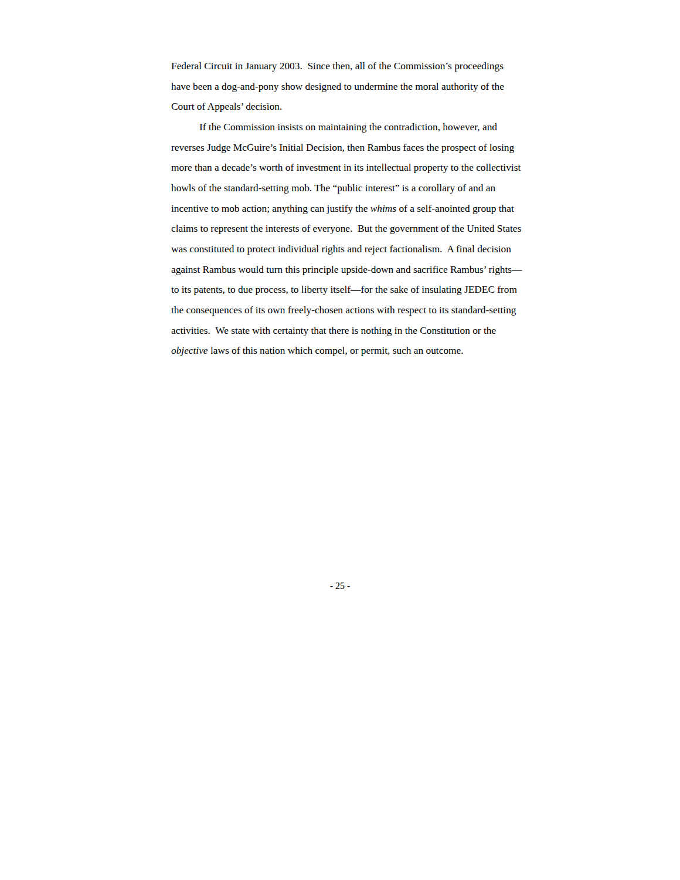Federal Circuit in January 2003. Since then, all of the Commission’s proceedings have been a dog-and-pony show designed to undermine the moral authority of the Court of Appeals’ decision.
If the Commission insists on maintaining the contradiction, however, and reverses Judge McGuire’s Initial Decision, then Rambus faces the prospect of losing more than a decade’s worth of investment in its intellectual property to the collectivist howls of the standard-setting mob. The “public interest” is a corollary of and an incentive to mob action; anything can justify the whims of a self-anointed group that claims to represent the interests of everyone. But the government of the United States was constituted to protect individual rights and reject factionalism. A final decision against Rambus would turn this principle upside-down and sacrifice Rambus’ rights—to its patents, to due process, to liberty itself—for the sake of insulating JEDEC from the consequences of its own freely-chosen actions with respect to its standard-setting activities. We state with certainty that there is nothing in the Constitution or the objective laws of this nation which compel, or permit, such an outcome.
- 25 -